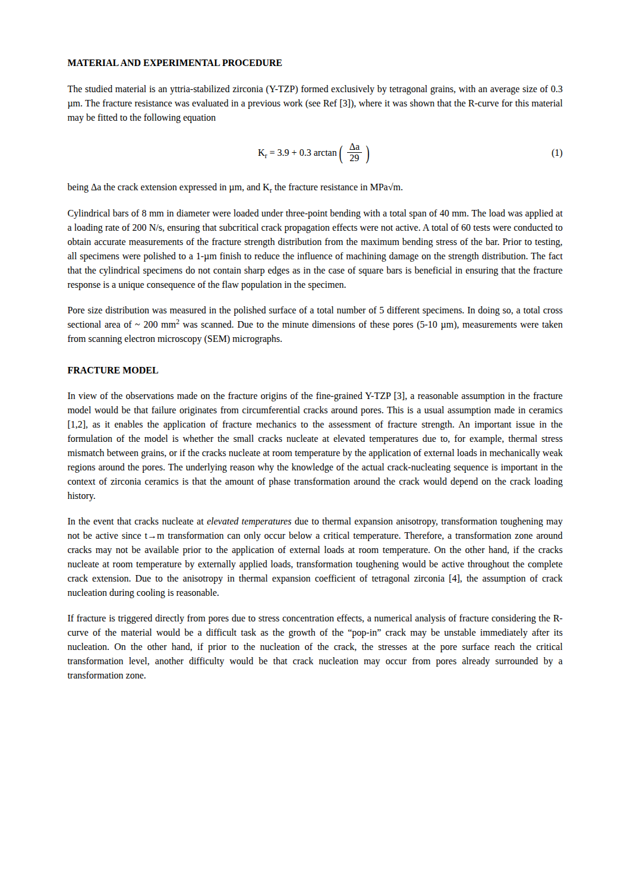MATERIAL AND EXPERIMENTAL PROCEDURE
The studied material is an yttria-stabilized zirconia (Y-TZP) formed exclusively by tetragonal grains, with an average size of 0.3 µm. The fracture resistance was evaluated in a previous work (see Ref [3]), where it was shown that the R-curve for this material may be fitted to the following equation
Kr = 3.9 + 0.3 arctan ( Δa 29 )
(1)
being Δa the crack extension expressed in µm, and Kr the fracture resistance in MPa√m.
Cylindrical bars of 8 mm in diameter were loaded under three-point bending with a total span of 40 mm. The load was applied at a loading rate of 200 N/s, ensuring that subcritical crack propagation effects were not active. A total of 60 tests were conducted to obtain accurate measurements of the fracture strength distribution from the maximum bending stress of the bar. Prior to testing, all specimens were polished to a 1-µm finish to reduce the influence of machining damage on the strength distribution. The fact that the cylindrical specimens do not contain sharp edges as in the case of square bars is beneficial in ensuring that the fracture response is a unique consequence of the flaw population in the specimen.
Pore size distribution was measured in the polished surface of a total number of 5 different specimens. In doing so, a total cross sectional area of ~ 200 mm2 was scanned. Due to the minute dimensions of these pores (5-10 µm), measurements were taken from scanning electron microscopy (SEM) micrographs.
FRACTURE MODEL
In view of the observations made on the fracture origins of the fine-grained Y-TZP [3], a reasonable assumption in the fracture model would be that failure originates from circumferential cracks around pores. This is a usual assumption made in ceramics [1,2], as it enables the application of fracture mechanics to the assessment of fracture strength. An important issue in the formulation of the model is whether the small cracks nucleate at elevated temperatures due to, for example, thermal stress mismatch between grains, or if the cracks nucleate at room temperature by the application of external loads in mechanically weak regions around the pores. The underlying reason why the knowledge of the actual crack-nucleating sequence is important in the context of zirconia ceramics is that the amount of phase transformation around the crack would depend on the crack loading history.
In the event that cracks nucleate at elevated temperatures due to thermal expansion anisotropy, transformation toughening may not be active since t→m transformation can only occur below a critical temperature. Therefore, a transformation zone around cracks may not be available prior to the application of external loads at room temperature. On the other hand, if the cracks nucleate at room temperature by externally applied loads, transformation toughening would be active throughout the complete crack extension. Due to the anisotropy in thermal expansion coefficient of tetragonal zirconia [4], the assumption of crack nucleation during cooling is reasonable.
If fracture is triggered directly from pores due to stress concentration effects, a numerical analysis of fracture considering the R-curve of the material would be a difficult task as the growth of the “pop-in” crack may be unstable immediately after its nucleation. On the other hand, if prior to the nucleation of the crack, the stresses at the pore surface reach the critical transformation level, another difficulty would be that crack nucleation may occur from pores already surrounded by a transformation zone.